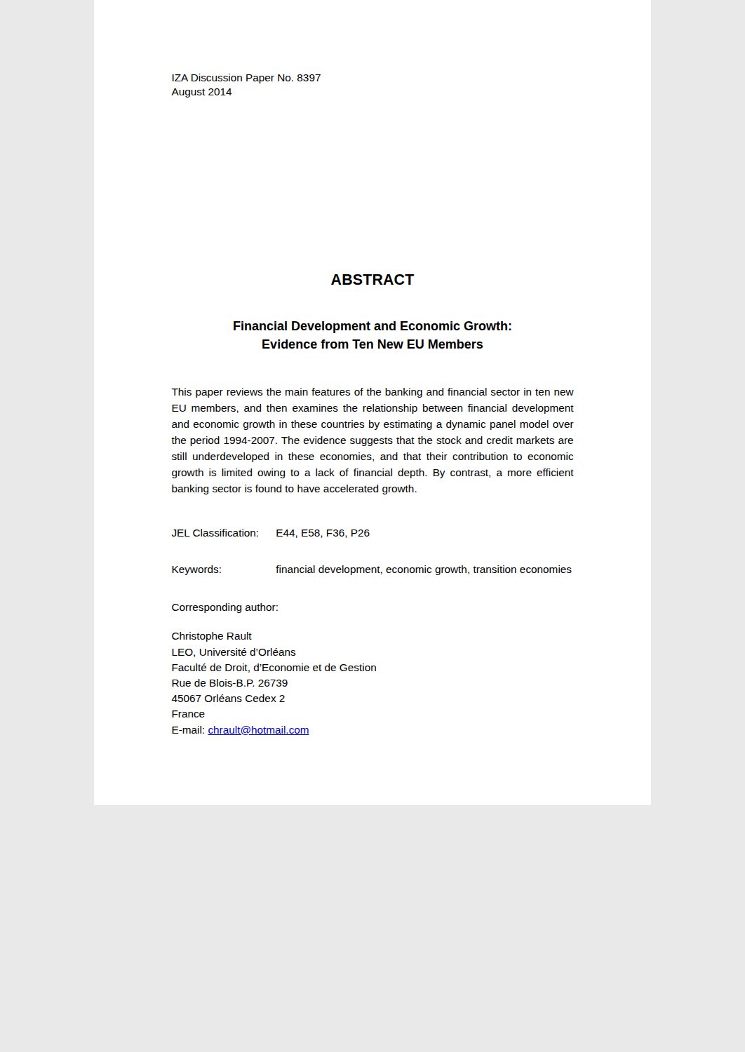IZA Discussion Paper No. 8397
August 2014
ABSTRACT
Financial Development and Economic Growth:
Evidence from Ten New EU Members
This paper reviews the main features of the banking and financial sector in ten new EU members, and then examines the relationship between financial development and economic growth in these countries by estimating a dynamic panel model over the period 1994-2007. The evidence suggests that the stock and credit markets are still underdeveloped in these economies, and that their contribution to economic growth is limited owing to a lack of financial depth. By contrast, a more efficient banking sector is found to have accelerated growth.
JEL Classification: E44, E58, F36, P26
Keywords: financial development, economic growth, transition economies
Corresponding author:
Christophe Rault
LEO, Université d’Orléans
Faculté de Droit, d’Economie et de Gestion
Rue de Blois-B.P. 26739
45067 Orléans Cedex 2
France
E-mail: chrault@hotmail.com